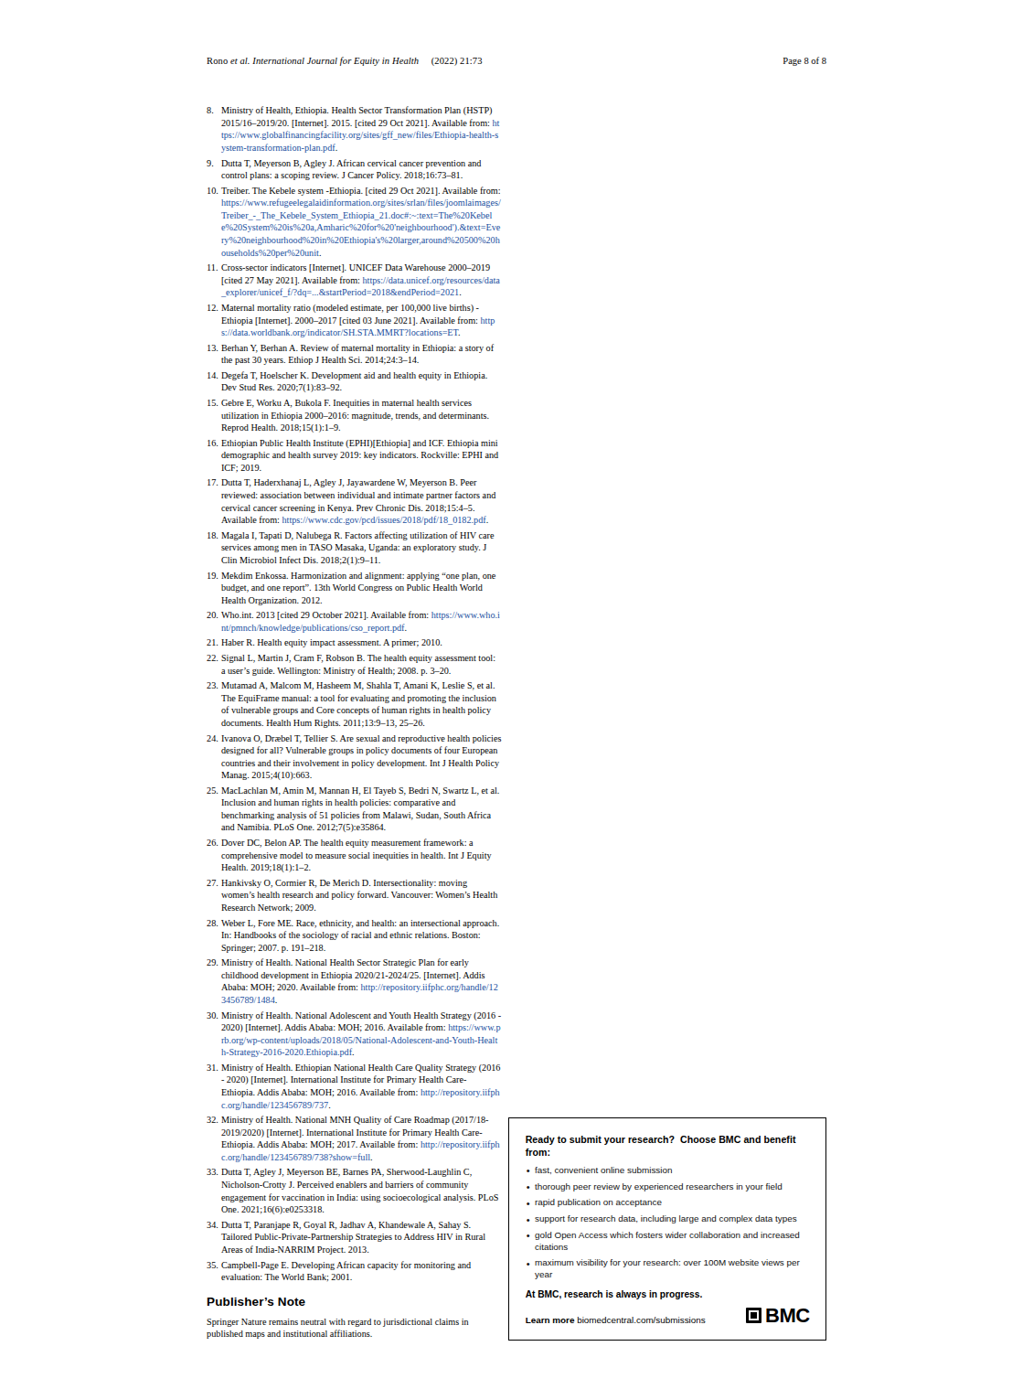Rono et al. International Journal for Equity in Health (2022) 21:73
Page 8 of 8
Ministry of Health, Ethiopia. Health Sector Transformation Plan (HSTP) 2015/16–2019/20. [Internet]. 2015. [cited 29 Oct 2021]. Available from: https://www.globalfinancingfacility.org/sites/gff_new/files/Ethiopia-health-system-transformation-plan.pdf.
Dutta T, Meyerson B, Agley J. African cervical cancer prevention and control plans: a scoping review. J Cancer Policy. 2018;16:73–81.
Treiber. The Kebele system -Ethiopia. [cited 29 Oct 2021]. Available from: https://www.refugeelegalaidinformation.org/sites/srlan/files/joomlaimages/Treiber_-_The_Kebele_System_Ethiopia_21.doc#:~:text=The%20Kebele%20System%20is%20a,Amharic%20for%20'neighbourhood').&text=Every%20neighbourhood%20in%20Ethiopia's%20larger,around%20500%20households%20per%20unit.
Cross-sector indicators [Internet]. UNICEF Data Warehouse 2000–2019 [cited 27 May 2021]. Available from: https://data.unicef.org/resources/data_explorer/unicef_f/?dq=...&startPeriod=2018&endPeriod=2021.
Maternal mortality ratio (modeled estimate, per 100,000 live births) - Ethiopia [Internet]. 2000–2017 [cited 03 June 2021]. Available from: https://data.worldbank.org/indicator/SH.STA.MMRT?locations=ET.
Berhan Y, Berhan A. Review of maternal mortality in Ethiopia: a story of the past 30 years. Ethiop J Health Sci. 2014;24:3–14.
Degefa T, Hoelscher K. Development aid and health equity in Ethiopia. Dev Stud Res. 2020;7(1):83–92.
Gebre E, Worku A, Bukola F. Inequities in maternal health services utilization in Ethiopia 2000–2016: magnitude, trends, and determinants. Reprod Health. 2018;15(1):1–9.
Ethiopian Public Health Institute (EPHI)[Ethiopia] and ICF. Ethiopia mini demographic and health survey 2019: key indicators. Rockville: EPHI and ICF; 2019.
Dutta T, Haderxhanaj L, Agley J, Jayawardene W, Meyerson B. Peer reviewed: association between individual and intimate partner factors and cervical cancer screening in Kenya. Prev Chronic Dis. 2018;15:4–5. Available from: https://www.cdc.gov/pcd/issues/2018/pdf/18_0182.pdf.
Magala I, Tapati D, Nalubega R. Factors affecting utilization of HIV care services among men in TASO Masaka, Uganda: an exploratory study. J Clin Microbiol Infect Dis. 2018;2(1):9–11.
Mekdim Enkossa. Harmonization and alignment: applying “one plan, one budget, and one report”. 13th World Congress on Public Health World Health Organization. 2012.
Who.int. 2013 [cited 29 October 2021]. Available from: https://www.who.int/pmnch/knowledge/publications/cso_report.pdf.
Haber R. Health equity impact assessment. A primer; 2010.
Signal L, Martin J, Cram F, Robson B. The health equity assessment tool: a user’s guide. Wellington: Ministry of Health; 2008. p. 3–20.
Mutamad A, Malcom M, Hasheem M, Shahla T, Amani K, Leslie S, et al. The EquiFrame manual: a tool for evaluating and promoting the inclusion of vulnerable groups and Core concepts of human rights in health policy documents. Health Hum Rights. 2011;13:9–13, 25–26.
Ivanova O, Dræbel T, Tellier S. Are sexual and reproductive health policies designed for all? Vulnerable groups in policy documents of four European countries and their involvement in policy development. Int J Health Policy Manag. 2015;4(10):663.
MacLachlan M, Amin M, Mannan H, El Tayeb S, Bedri N, Swartz L, et al. Inclusion and human rights in health policies: comparative and benchmarking analysis of 51 policies from Malawi, Sudan, South Africa and Namibia. PLoS One. 2012;7(5):e35864.
Dover DC, Belon AP. The health equity measurement framework: a comprehensive model to measure social inequities in health. Int J Equity Health. 2019;18(1):1–2.
Hankivsky O, Cormier R, De Merich D. Intersectionality: moving women’s health research and policy forward. Vancouver: Women’s Health Research Network; 2009.
Weber L, Fore ME. Race, ethnicity, and health: an intersectional approach. In: Handbooks of the sociology of racial and ethnic relations. Boston: Springer; 2007. p. 191–218.
Ministry of Health. National Health Sector Strategic Plan for early childhood development in Ethiopia 2020/21-2024/25. [Internet]. Addis Ababa: MOH; 2020. Available from: http://repository.iifphc.org/handle/123456789/1484.
Ministry of Health. National Adolescent and Youth Health Strategy (2016 - 2020) [Internet]. Addis Ababa: MOH; 2016. Available from: https://www.prb.org/wp-content/uploads/2018/05/National-Adolescent-and-Youth-Health-Strategy-2016-2020.Ethiopia.pdf.
Ministry of Health. Ethiopian National Health Care Quality Strategy (2016 - 2020) [Internet]. International Institute for Primary Health Care- Ethiopia. Addis Ababa: MOH; 2016. Available from: http://repository.iifphc.org/handle/123456789/737.
Ministry of Health. National MNH Quality of Care Roadmap (2017/18-2019/2020) [Internet]. International Institute for Primary Health Care-Ethiopia. Addis Ababa: MOH; 2017. Available from: http://repository.iifphc.org/handle/123456789/738?show=full.
Dutta T, Agley J, Meyerson BE, Barnes PA, Sherwood-Laughlin C, Nicholson-Crotty J. Perceived enablers and barriers of community engagement for vaccination in India: using socioecological analysis. PLoS One. 2021;16(6):e0253318.
Dutta T, Paranjape R, Goyal R, Jadhav A, Khandewale A, Sahay S. Tailored Public-Private-Partnership Strategies to Address HIV in Rural Areas of India-NARRIM Project. 2013.
Campbell-Page E. Developing African capacity for monitoring and evaluation: The World Bank; 2001.
Publisher’s Note
Springer Nature remains neutral with regard to jurisdictional claims in published maps and institutional affiliations.
Ready to submit your research? Choose BMC and benefit from:
fast, convenient online submission
thorough peer review by experienced researchers in your field
rapid publication on acceptance
support for research data, including large and complex data types
gold Open Access which fosters wider collaboration and increased citations
maximum visibility for your research: over 100M website views per year
At BMC, research is always in progress.
Learn more biomedcentral.com/submissions
BMC